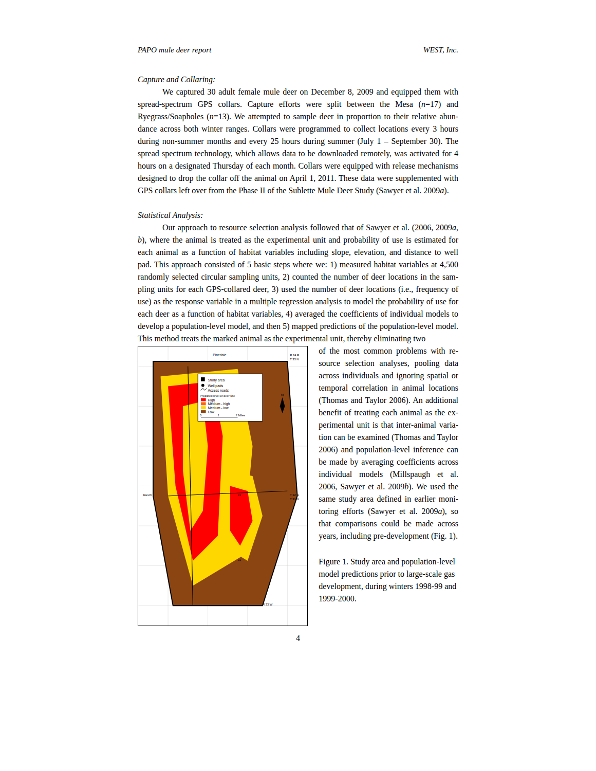PAPO mule deer report WEST, Inc.
Capture and Collaring:
We captured 30 adult female mule deer on December 8, 2009 and equipped them with spread-spectrum GPS collars. Capture efforts were split between the Mesa (n=17) and Ryegrass/Soapholes (n=13). We attempted to sample deer in proportion to their relative abundance across both winter ranges. Collars were programmed to collect locations every 3 hours during non-summer months and every 25 hours during summer (July 1 – September 30). The spread spectrum technology, which allows data to be downloaded remotely, was activated for 4 hours on a designated Thursday of each month. Collars were equipped with release mechanisms designed to drop the collar off the animal on April 1, 2011. These data were supplemented with GPS collars left over from the Phase II of the Sublette Mule Deer Study (Sawyer et al. 2009a).
Statistical Analysis:
Our approach to resource selection analysis followed that of Sawyer et al. (2006, 2009a, b), where the animal is treated as the experimental unit and probability of use is estimated for each animal as a function of habitat variables including slope, elevation, and distance to well pad. This approach consisted of 5 basic steps where we: 1) measured habitat variables at 4,500 randomly selected circular sampling units, 2) counted the number of deer locations in the sampling units for each GPS-collared deer, 3) used the number of deer locations (i.e., frequency of use) as the response variable in a multiple regression analysis to model the probability of use for each deer as a function of habitat variables, 4) averaged the coefficients of individual models to develop a population-level model, and then 5) mapped predictions of the population-level model. This method treats the marked animal as the experimental unit, thereby eliminating two
of the most common problems with resource selection analyses, pooling data across individuals and ignoring spatial or temporal correlation in animal locations (Thomas and Taylor 2006). An additional benefit of treating each animal as the experimental unit is that inter-animal variation can be examined (Thomas and Taylor 2006) and population-level inference can be made by averaging coefficients across individual models (Millspaugh et al. 2006, Sawyer et al. 2009b). We used the same study area defined in earlier monitoring efforts (Sawyer et al. 2009a), so that comparisons could be made across years, including pre-development (Fig. 1).
Figure 1. Study area and population-level model predictions prior to large-scale gas development, during winters 1998-99 and 1999-2000.
4